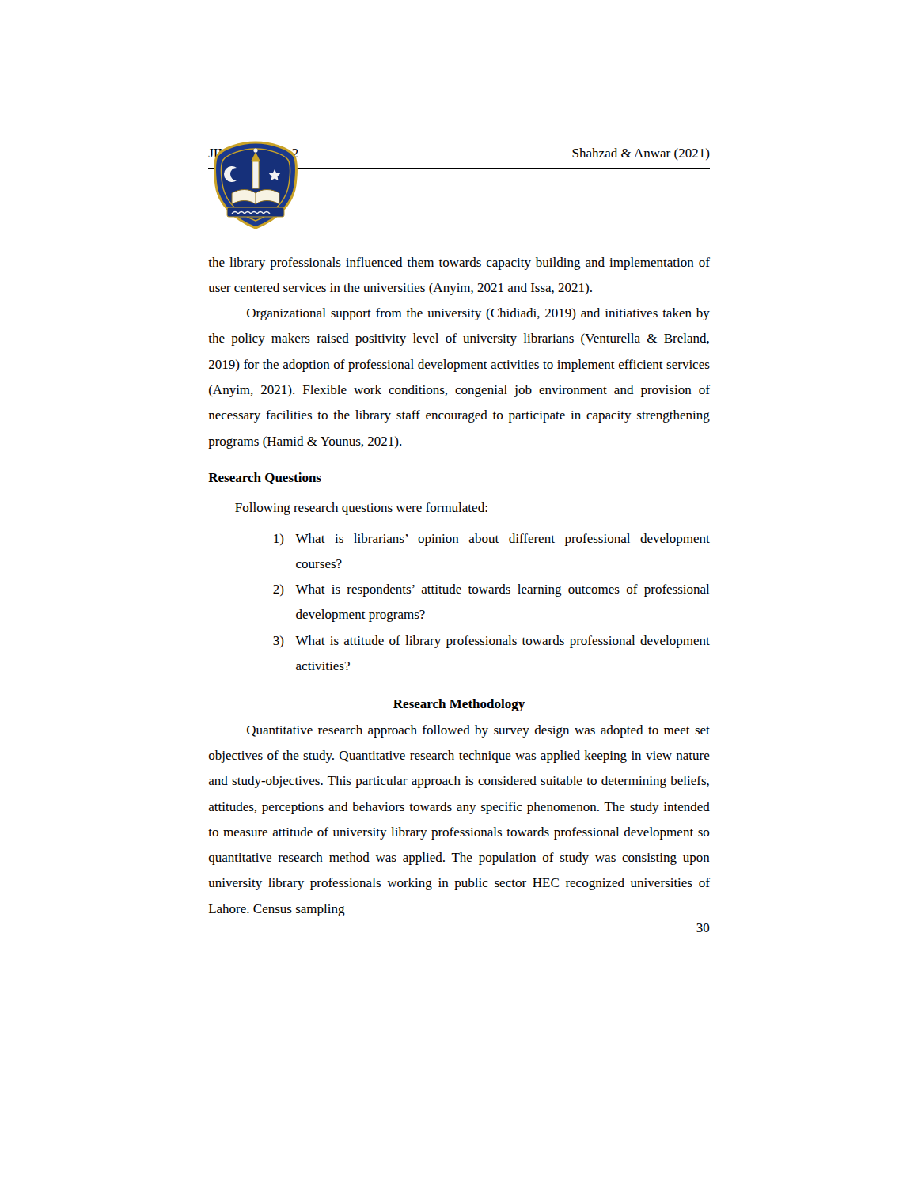JIMP Vol.1 No.2
Shahzad & Anwar (2021)
the library professionals influenced them towards capacity building and implementation of user centered services in the universities (Anyim, 2021 and Issa, 2021).
Organizational support from the university (Chidiadi, 2019) and initiatives taken by the policy makers raised positivity level of university librarians (Venturella & Breland, 2019) for the adoption of professional development activities to implement efficient services (Anyim, 2021). Flexible work conditions, congenial job environment and provision of necessary facilities to the library staff encouraged to participate in capacity strengthening programs (Hamid & Younus, 2021).
Research Questions
Following research questions were formulated:
What is librarians’ opinion about different professional development courses?
What is respondents’ attitude towards learning outcomes of professional development programs?
What is attitude of library professionals towards professional development activities?
Research Methodology
Quantitative research approach followed by survey design was adopted to meet set objectives of the study. Quantitative research technique was applied keeping in view nature and study-objectives. This particular approach is considered suitable to determining beliefs, attitudes, perceptions and behaviors towards any specific phenomenon. The study intended to measure attitude of university library professionals towards professional development so quantitative research method was applied. The population of study was consisting upon university library professionals working in public sector HEC recognized universities of Lahore. Census sampling
30